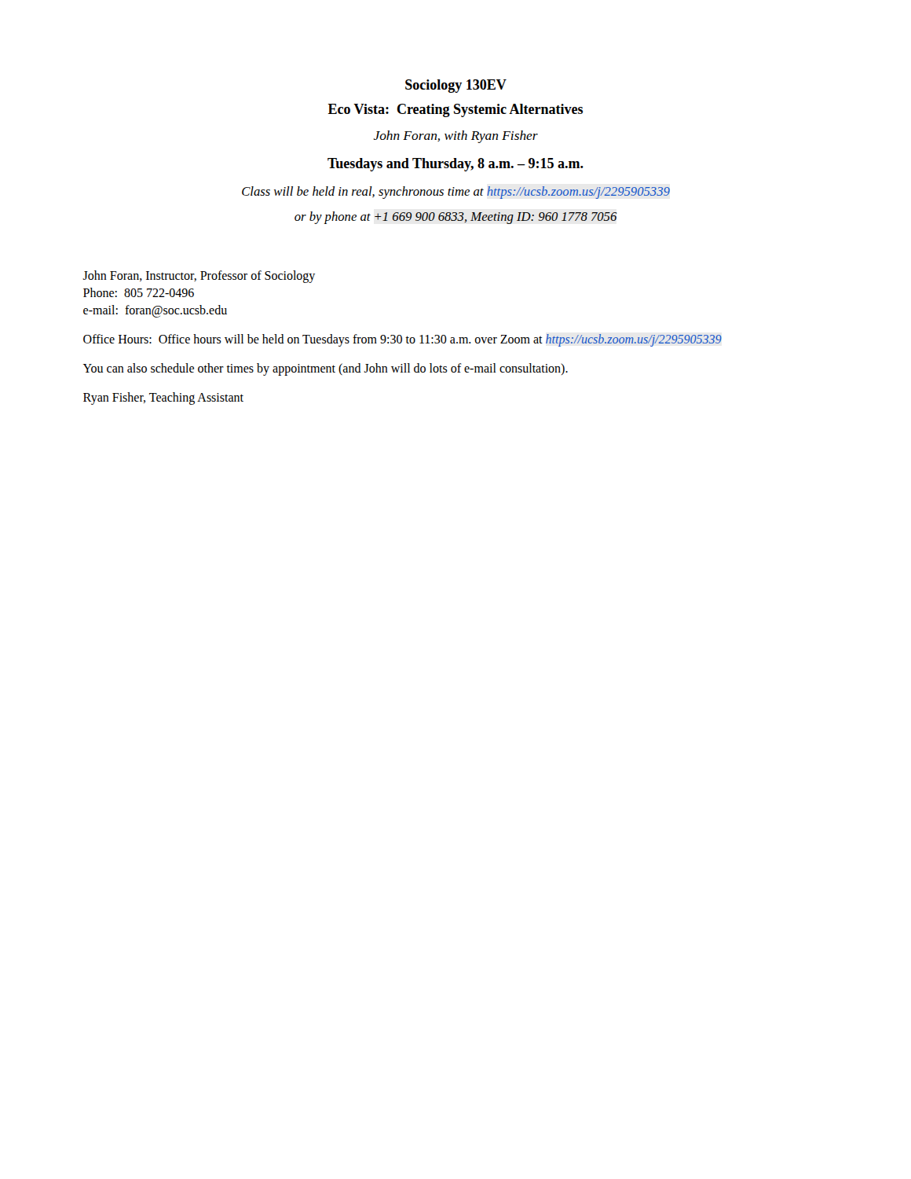Sociology 130EV
Eco Vista: Creating Systemic Alternatives
John Foran, with Ryan Fisher
Tuesdays and Thursday, 8 a.m. – 9:15 a.m.
Class will be held in real, synchronous time at https://ucsb.zoom.us/j/2295905339
or by phone at +1 669 900 6833, Meeting ID: 960 1778 7056
John Foran, Instructor, Professor of Sociology
Phone: 805 722-0496
e-mail: foran@soc.ucsb.edu
Office Hours: Office hours will be held on Tuesdays from 9:30 to 11:30 a.m. over Zoom at https://ucsb.zoom.us/j/2295905339
You can also schedule other times by appointment (and John will do lots of e-mail consultation).
Ryan Fisher, Teaching Assistant